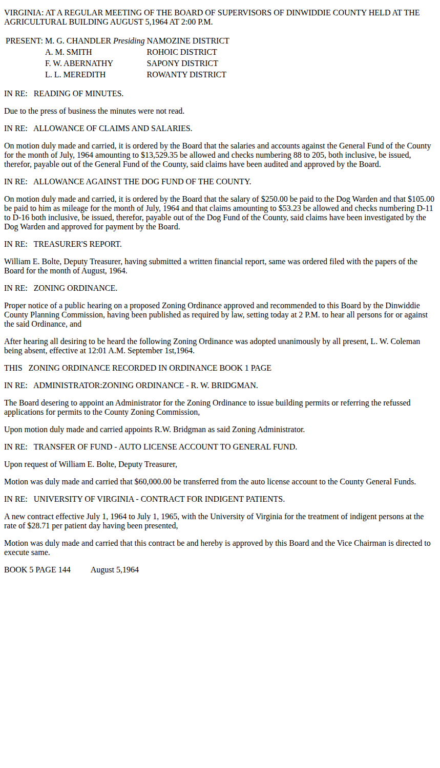VIRGINIA: AT A REGULAR MEETING OF THE BOARD OF SUPERVISORS OF DINWIDDIE COUNTY HELD AT THE AGRICULTURAL BUILDING AUGUST 5,1964 AT 2:00 P.M.
| PRESENT: | M. G. CHANDLER Presiding | NAMOZINE DISTRICT |
| | A. M. SMITH | ROHOIC DISTRICT |
| | F. W. ABERNATHY | SAPONY DISTRICT |
| | L. L. MEREDITH | ROWANTY DISTRICT |
IN RE: READING OF MINUTES.
Due to the press of business the minutes were not read.
IN RE: ALLOWANCE OF CLAIMS AND SALARIES.
On motion duly made and carried, it is ordered by the Board that the salaries and accounts against the General Fund of the County for the month of July, 1964 amounting to $13,529.35 be allowed and checks numbering 88 to 205, both inclusive, be issued, therefor, payable out of the General Fund of the County, said claims have been audited and approved by the Board.
IN RE: ALLOWANCE AGAINST THE DOG FUND OF THE COUNTY.
On motion duly made and carried, it is ordered by the Board that the salary of $250.00 be paid to the Dog Warden and that $105.00 be paid to him as mileage for the month of July, 1964 and that claims amounting to $53.23 be allowed and checks numbering D-11 to D-16 both inclusive, be issued, therefor, payable out of the Dog Fund of the County, said claims have been investigated by the Dog Warden and approved for payment by the Board.
IN RE: TREASURER'S REPORT.
William E. Bolte, Deputy Treasurer, having submitted a written financial report, same was ordered filed with the papers of the Board for the month of August, 1964.
IN RE: ZONING ORDINANCE.
Proper notice of a public hearing on a proposed Zoning Ordinance approved and recommended to this Board by the Dinwiddie County Planning Commission, having been published as required by law, setting today at 2 P.M. to hear all persons for or against the said Ordinance, and
After hearing all desiring to be heard the following Zoning Ordinance was adopted unanimously by all present, L. W. Coleman being absent, effective at 12:01 A.M. September 1st,1964.
THIS ZONING ORDINANCE RECORDED IN ORDINANCE BOOK 1 PAGE
IN RE: ADMINISTRATOR:ZONING ORDINANCE - R. W. BRIDGMAN.
The Board desering to appoint an Administrator for the Zoning Ordinance to issue building permits or referring the refussed applications for permits to the County Zoning Commission,
Upon motion duly made and carried appoints R.W. Bridgman as said Zoning Administrator.
IN RE: TRANSFER OF FUND - AUTO LICENSE ACCOUNT TO GENERAL FUND.
Upon request of William E. Bolte, Deputy Treasurer,
Motion was duly made and carried that $60,000.00 be transferred from the auto license account to the County General Funds.
IN RE: UNIVERSITY OF VIRGINIA - CONTRACT FOR INDIGENT PATIENTS.
A new contract effective July 1, 1964 to July 1, 1965, with the University of Virginia for the treatment of indigent persons at the rate of $28.71 per patient day having been presented,
Motion was duly made and carried that this contract be and hereby is approved by this Board and the Vice Chairman is directed to execute same.
BOOK 5 PAGE 144 August 5,1964